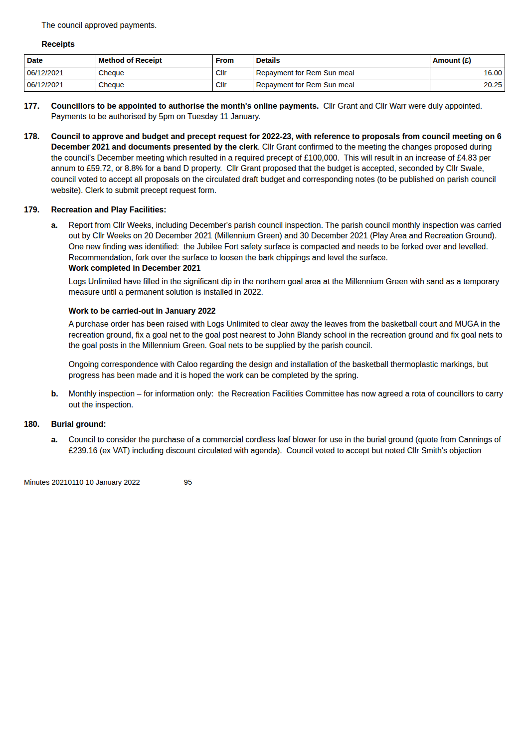The council approved payments.
Receipts
| Date | Method of Receipt | From | Details | Amount (£) |
| --- | --- | --- | --- | --- |
| 06/12/2021 | Cheque | Cllr | Repayment for Rem Sun meal | 16.00 |
| 06/12/2021 | Cheque | Cllr | Repayment for Rem Sun meal | 20.25 |
177. Councillors to be appointed to authorise the month's online payments. Cllr Grant and Cllr Warr were duly appointed. Payments to be authorised by 5pm on Tuesday 11 January.
178. Council to approve and budget and precept request for 2022-23, with reference to proposals from council meeting on 6 December 2021 and documents presented by the clerk. Cllr Grant confirmed to the meeting the changes proposed during the council's December meeting which resulted in a required precept of £100,000. This will result in an increase of £4.83 per annum to £59.72, or 8.8% for a band D property. Cllr Grant proposed that the budget is accepted, seconded by Cllr Swale, council voted to accept all proposals on the circulated draft budget and corresponding notes (to be published on parish council website). Clerk to submit precept request form.
179. Recreation and Play Facilities:
a. Report from Cllr Weeks, including December's parish council inspection. The parish council monthly inspection was carried out by Cllr Weeks on 20 December 2021 (Millennium Green) and 30 December 2021 (Play Area and Recreation Ground). One new finding was identified: the Jubilee Fort safety surface is compacted and needs to be forked over and levelled. Recommendation, fork over the surface to loosen the bark chippings and level the surface.
Work completed in December 2021
Logs Unlimited have filled in the significant dip in the northern goal area at the Millennium Green with sand as a temporary measure until a permanent solution is installed in 2022.
Work to be carried-out in January 2022
A purchase order has been raised with Logs Unlimited to clear away the leaves from the basketball court and MUGA in the recreation ground, fix a goal net to the goal post nearest to John Blandy school in the recreation ground and fix goal nets to the goal posts in the Millennium Green. Goal nets to be supplied by the parish council.
Ongoing correspondence with Caloo regarding the design and installation of the basketball thermoplastic markings, but progress has been made and it is hoped the work can be completed by the spring.
b. Monthly inspection – for information only: the Recreation Facilities Committee has now agreed a rota of councillors to carry out the inspection.
180. Burial ground:
a. Council to consider the purchase of a commercial cordless leaf blower for use in the burial ground (quote from Cannings of £239.16 (ex VAT) including discount circulated with agenda). Council voted to accept but noted Cllr Smith's objection
Minutes 20210110 10 January 2022 95